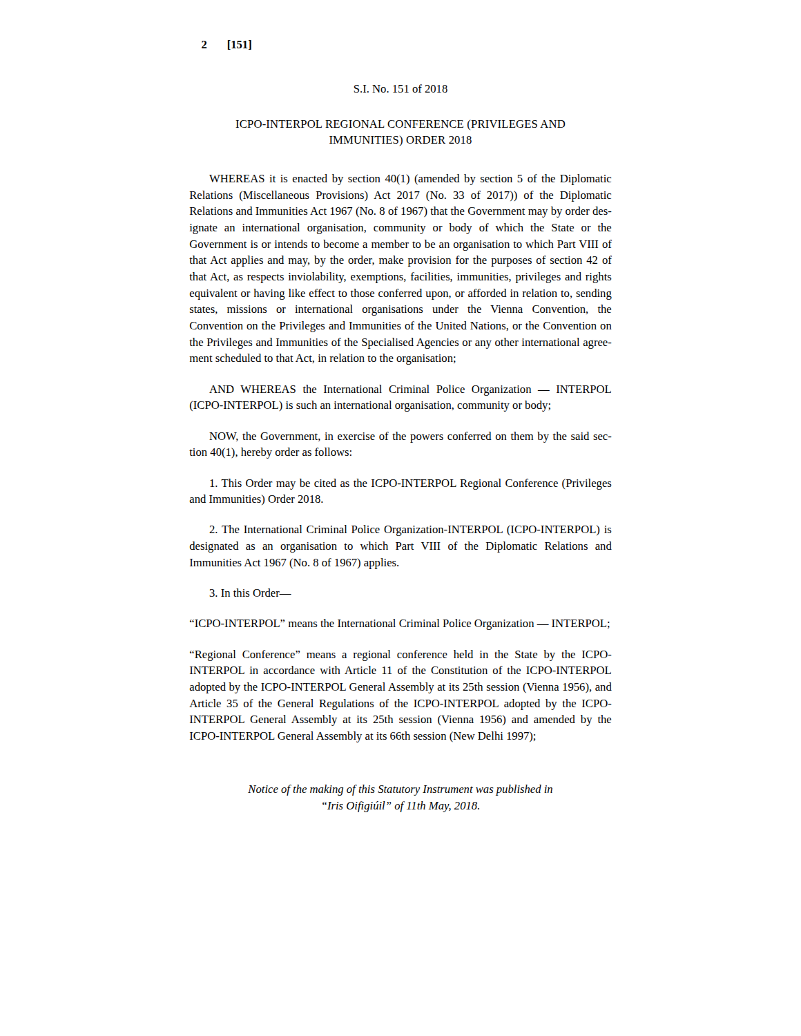2[151]
S.I. No. 151 of 2018
ICPO-INTERPOL REGIONAL CONFERENCE (PRIVILEGES AND
IMMUNITIES) ORDER 2018
WHEREAS it is enacted by section 40(1) (amended by section 5 of the Diplomatic Relations (Miscellaneous Provisions) Act 2017 (No. 33 of 2017)) of the Diplomatic Relations and Immunities Act 1967 (No. 8 of 1967) that the Government may by order designate an international organisation, community or body of which the State or the Government is or intends to become a member to be an organisation to which Part VIII of that Act applies and may, by the order, make provision for the purposes of section 42 of that Act, as respects inviolability, exemptions, facilities, immunities, privileges and rights equivalent or having like effect to those conferred upon, or afforded in relation to, sending states, missions or international organisations under the Vienna Convention, the Convention on the Privileges and Immunities of the United Nations, or the Convention on the Privileges and Immunities of the Specialised Agencies or any other international agreement scheduled to that Act, in relation to the organisation;
AND WHEREAS the International Criminal Police Organization — INTERPOL (ICPO-INTERPOL) is such an international organisation, community or body;
NOW, the Government, in exercise of the powers conferred on them by the said section 40(1), hereby order as follows:
1. This Order may be cited as the ICPO-INTERPOL Regional Conference (Privileges and Immunities) Order 2018.
2. The International Criminal Police Organization-INTERPOL (ICPO-INTERPOL) is designated as an organisation to which Part VIII of the Diplomatic Relations and Immunities Act 1967 (No. 8 of 1967) applies.
3. In this Order—
“ICPO-INTERPOL” means the International Criminal Police Organization — INTERPOL;
“Regional Conference” means a regional conference held in the State by the ICPO-INTERPOL in accordance with Article 11 of the Constitution of the ICPO-INTERPOL adopted by the ICPO-INTERPOL General Assembly at its 25th session (Vienna 1956), and Article 35 of the General Regulations of the ICPO-INTERPOL adopted by the ICPO-INTERPOL General Assembly at its 25th session (Vienna 1956) and amended by the ICPO-INTERPOL General Assembly at its 66th session (New Delhi 1997);
Notice of the making of this Statutory Instrument was published in “Iris Oifigiúil” of 11th May, 2018.